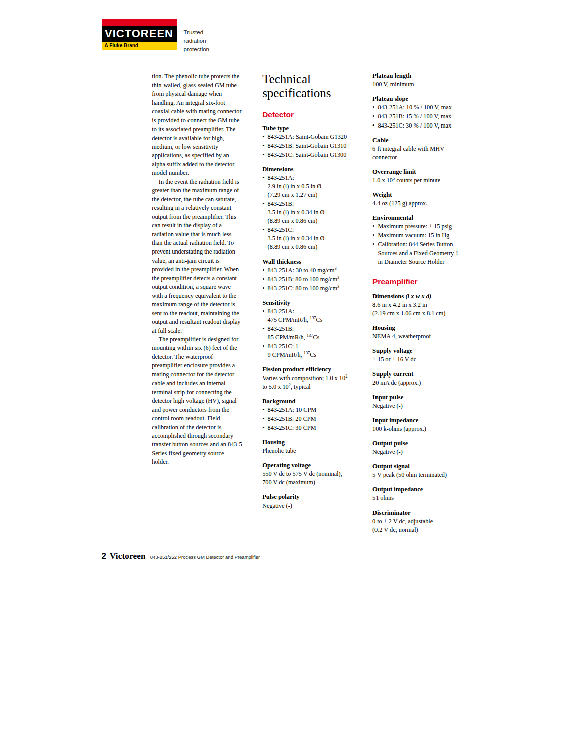VICTOREEN
A Fluke Brand
Trusted
radiation
protection.
tion. The phenolic tube protects the thin-walled, glass-sealed GM tube from physical damage when handling. An integral six-foot coaxial cable with mating connector is provided to connect the GM tube to its associated preamplifier. The detector is available for high, medium, or low sensitivity applications, as specified by an alpha suffix added to the detector model number.
In the event the radiation field is greater than the maximum range of the detector, the tube can saturate, resulting in a relatively constant output from the preamplifier. This can result in the display of a radiation value that is much less than the actual radiation field. To prevent understating the radiation value, an anti-jam circuit is provided in the preamplifier. When the preamplifier detects a constant output condition, a square wave with a frequency equivalent to the maximum range of the detector is sent to the readout, maintaining the output and resultant readout display at full scale.
The preamplifier is designed for mounting within six (6) feet of the detector. The waterproof preamplifier enclosure provides a mating connector for the detector cable and includes an internal terminal strip for connecting the detector high voltage (HV), signal and power conductors from the control room readout. Field calibration of the detector is accomplished through secondary transfer button sources and an 843-5 Series fixed geometry source holder.
Technical
specifications
Detector
Tube type
843-251A: Saint-Gobain G1320
843-251B: Saint-Gobain G1310
843-251C: Saint-Gobain G1300
Dimensions
843-251A:2.9 in (l) in x 0.5 in Ø
(7.29 cm x 1.27 cm)
843-251B:3.5 in (l) in x 0.34 in Ø
(8.89 cm x 0.86 cm)
843-251C:3.5 in (l) in x 0.34 in Ø
(8.89 cm x 0.86 cm)
Wall thickness
843-251A: 30 to 40 mg/cm3
843-251B: 80 to 100 mg/cm3
843-251C: 80 to 100 mg/cm3
Sensitivity
843-251A:475 CPM/mR/h, 137Cs
843-251B:85 CPM/mR/h, 137Cs
843-251C: 19 CPM/mR/h, 137Cs
Fission product efficiency
Varies with composition; 1.0 x 102 to 5.0 x 102, typical
Background
843-251A: 10 CPM
843-251B: 20 CPM
843-251C: 30 CPM
Housing
Phenolic tube
Operating voltage
550 V dc to 575 V dc (nominal), 700 V dc (maximum)
Pulse polarity
Negative (-)
Plateau length
100 V, minimum
Plateau slope
843-251A: 10 % / 100 V, max
843-251B: 15 % / 100 V, max
843-251C: 30 % / 100 V, max
Cable
6 ft integral cable with MHV connector
Overrange limit
1.0 x 105 counts per minute
Weight
4.4 oz (125 g) approx.
Environmental
Maximum pressure: + 15 psig
Maximum vacuum: 15 in Hg
Calibration: 844 Series Button Sources and a Fixed Geometry 1 in Diameter Source Holder
Preamplifier
Dimensions (l x w x d)
8.6 in x 4.2 in x 3.2 in
(2.19 cm x 1.06 cm x 8.1 cm)
Housing
NEMA 4, weatherproof
Supply voltage
+ 15 or + 16 V dc
Supply current
20 mA dc (approx.)
Input pulse
Negative (-)
Input impedance
100 k-ohms (approx.)
Output pulse
Negative (-)
Output signal
5 V peak (50 ohm terminated)
Output impedance
51 ohms
Discriminator
0 to + 2 V dc, adjustable
(0.2 V dc, normal)
2 Victoreen 843-251/252 Process GM Detector and Preamplifier